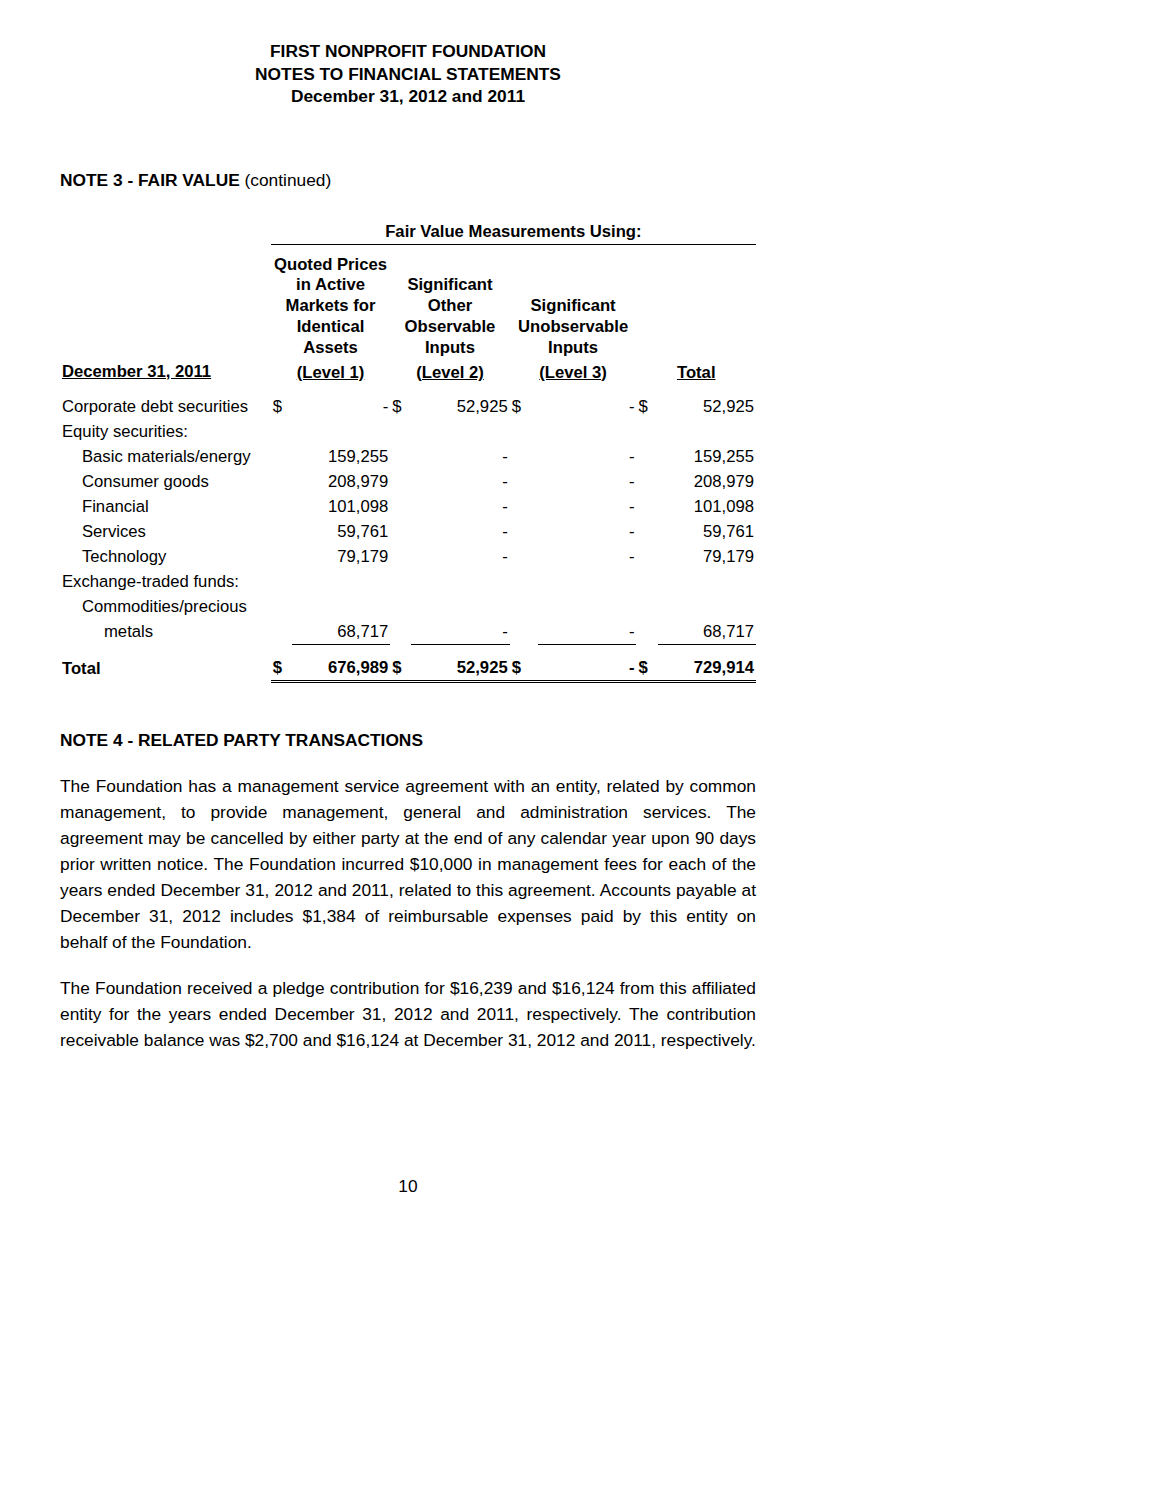FIRST NONPROFIT FOUNDATION
NOTES TO FINANCIAL STATEMENTS
December 31, 2012 and 2011
NOTE 3 - FAIR VALUE (continued)
| | Fair Value Measurements Using: |
| | Quoted Prices in Active Markets for Identical Assets | Significant Other Observable Inputs | Significant Unobservable Inputs | |
| December 31, 2011 | (Level 1) | (Level 2) | (Level 3) | Total |
| Corporate debt securities | $ | - | $ | 52,925 | $ | - | $ | 52,925 |
| Equity securities: | |
| Basic materials/energy | | 159,255 | | - | | - | | 159,255 |
| Consumer goods | | 208,979 | | - | | - | | 208,979 |
| Financial | | 101,098 | | - | | - | | 101,098 |
| Services | | 59,761 | | - | | - | | 59,761 |
| Technology | | 79,179 | | - | | - | | 79,179 |
| Exchange-traded funds: | |
| Commodities/precious | |
| metals | | 68,717 | | - | | - | | 68,717 |
| Total | $ | 676,989 | $ | 52,925 | $ | - | $ | 729,914 |
NOTE 4 - RELATED PARTY TRANSACTIONS
The Foundation has a management service agreement with an entity, related by common management, to provide management, general and administration services. The agreement may be cancelled by either party at the end of any calendar year upon 90 days prior written notice. The Foundation incurred $10,000 in management fees for each of the years ended December 31, 2012 and 2011, related to this agreement. Accounts payable at December 31, 2012 includes $1,384 of reimbursable expenses paid by this entity on behalf of the Foundation.
The Foundation received a pledge contribution for $16,239 and $16,124 from this affiliated entity for the years ended December 31, 2012 and 2011, respectively. The contribution receivable balance was $2,700 and $16,124 at December 31, 2012 and 2011, respectively.
10